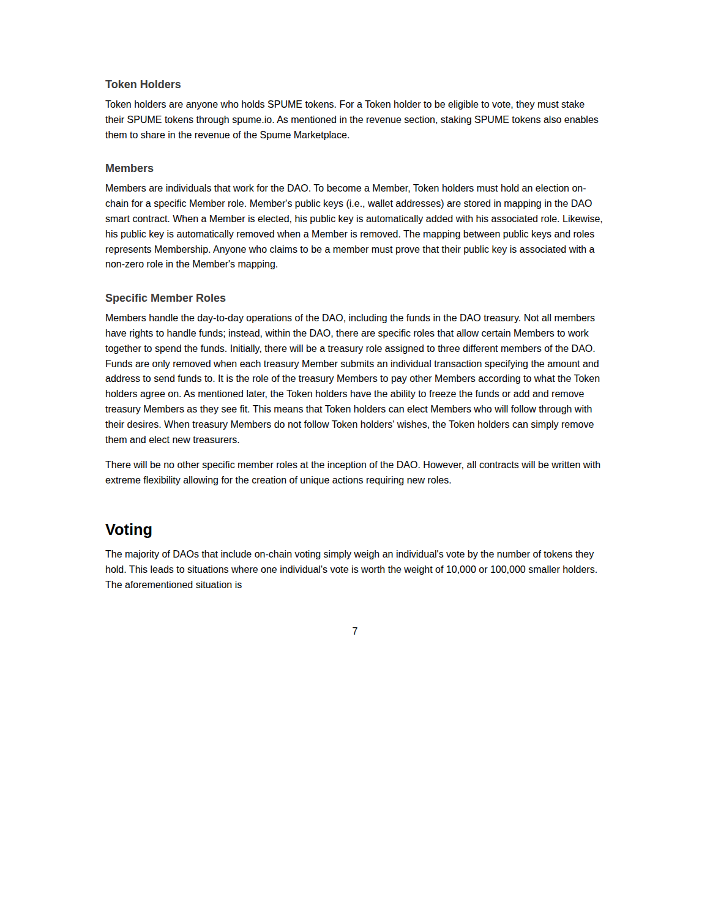Token Holders
Token holders are anyone who holds SPUME tokens. For a Token holder to be eligible to vote, they must stake their SPUME tokens through spume.io. As mentioned in the revenue section, staking SPUME tokens also enables them to share in the revenue of the Spume Marketplace.
Members
Members are individuals that work for the DAO. To become a Member, Token holders must hold an election on-chain for a specific Member role. Member's public keys (i.e., wallet addresses) are stored in mapping in the DAO smart contract. When a Member is elected, his public key is automatically added with his associated role. Likewise, his public key is automatically removed when a Member is removed. The mapping between public keys and roles represents Membership. Anyone who claims to be a member must prove that their public key is associated with a non-zero role in the Member's mapping.
Specific Member Roles
Members handle the day-to-day operations of the DAO, including the funds in the DAO treasury. Not all members have rights to handle funds; instead, within the DAO, there are specific roles that allow certain Members to work together to spend the funds. Initially, there will be a treasury role assigned to three different members of the DAO. Funds are only removed when each treasury Member submits an individual transaction specifying the amount and address to send funds to. It is the role of the treasury Members to pay other Members according to what the Token holders agree on. As mentioned later, the Token holders have the ability to freeze the funds or add and remove treasury Members as they see fit. This means that Token holders can elect Members who will follow through with their desires. When treasury Members do not follow Token holders' wishes, the Token holders can simply remove them and elect new treasurers.
There will be no other specific member roles at the inception of the DAO. However, all contracts will be written with extreme flexibility allowing for the creation of unique actions requiring new roles.
Voting
The majority of DAOs that include on-chain voting simply weigh an individual's vote by the number of tokens they hold. This leads to situations where one individual's vote is worth the weight of 10,000 or 100,000 smaller holders. The aforementioned situation is
7